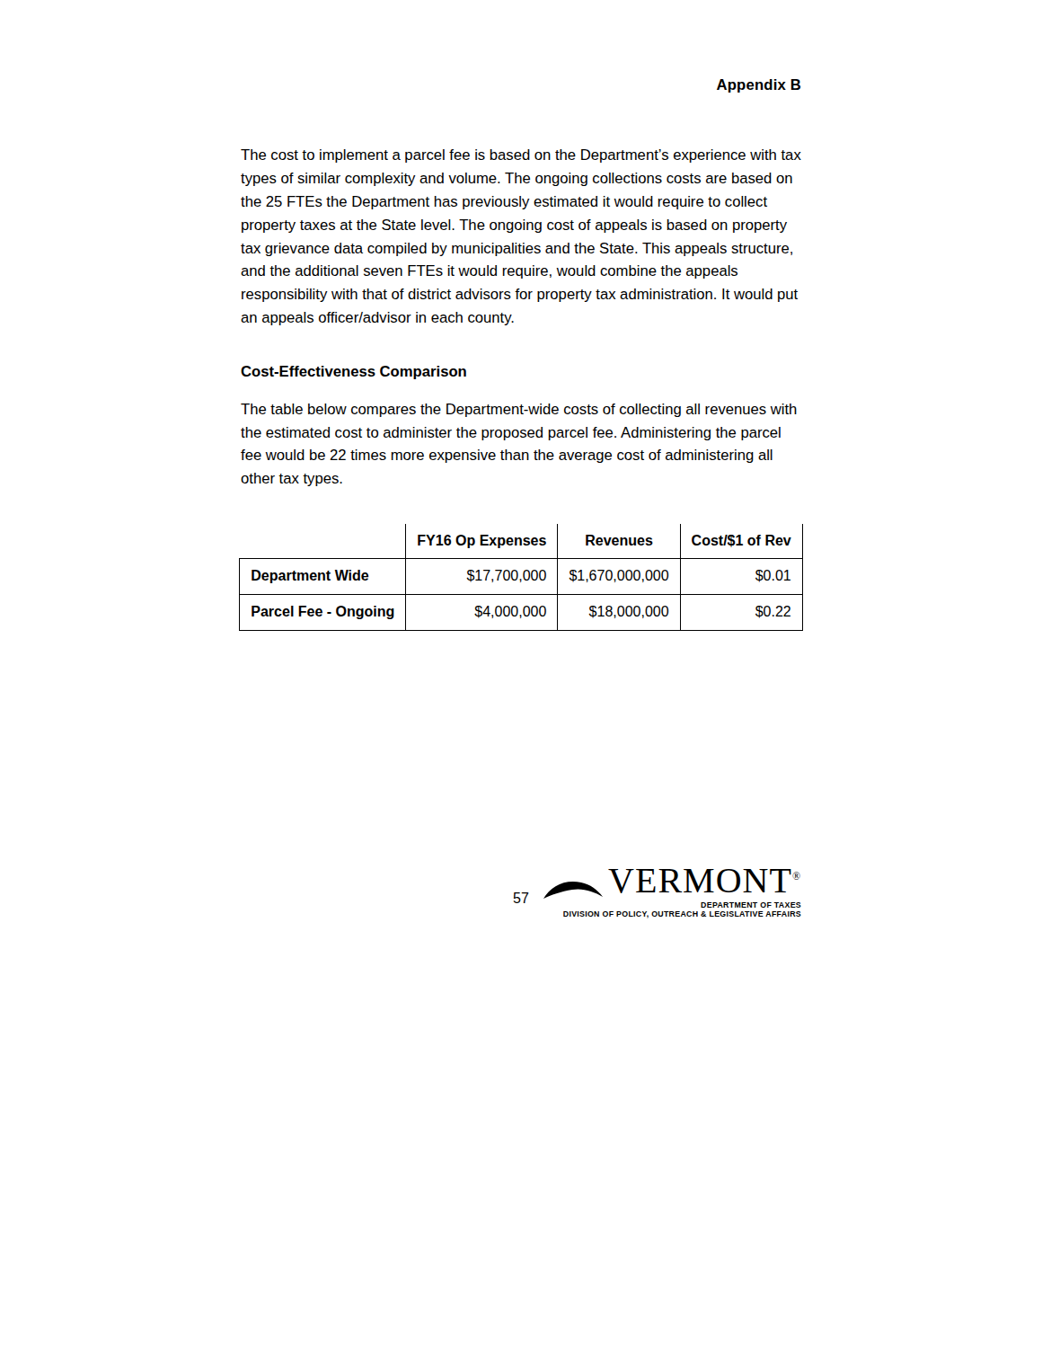Appendix B
The cost to implement a parcel fee is based on the Department’s experience with tax types of similar complexity and volume. The ongoing collections costs are based on the 25 FTEs the Department has previously estimated it would require to collect property taxes at the State level. The ongoing cost of appeals is based on property tax grievance data compiled by municipalities and the State. This appeals structure, and the additional seven FTEs it would require, would combine the appeals responsibility with that of district advisors for property tax administration. It would put an appeals officer/advisor in each county.
Cost-Effectiveness Comparison
The table below compares the Department-wide costs of collecting all revenues with the estimated cost to administer the proposed parcel fee. Administering the parcel fee would be 22 times more expensive than the average cost of administering all other tax types.
| | FY16 Op Expenses | Revenues | Cost/$1 of Rev |
| --- | --- | --- | --- |
| Department Wide | $17,700,000 | $1,670,000,000 | $0.01 |
| Parcel Fee - Ongoing | $4,000,000 | $18,000,000 | $0.22 |
57
VERMONT®
DEPARTMENT OF TAXES
DIVISION OF POLICY, OUTREACH & LEGISLATIVE AFFAIRS